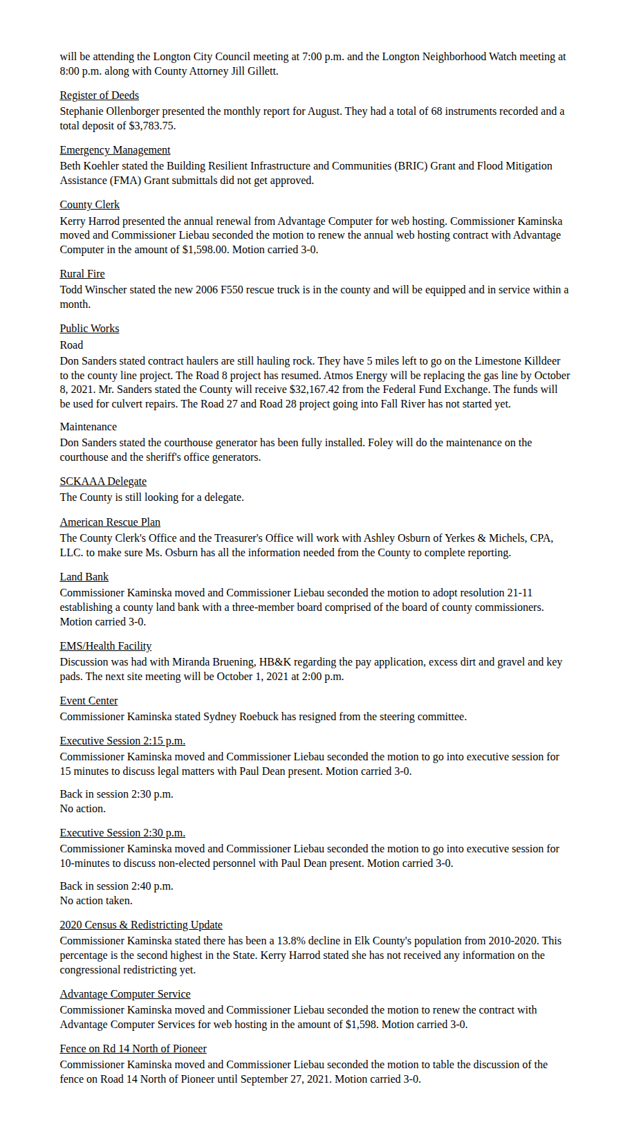will be attending the Longton City Council meeting at 7:00 p.m. and the Longton Neighborhood Watch meeting at 8:00 p.m. along with County Attorney Jill Gillett.
Register of Deeds
Stephanie Ollenborger presented the monthly report for August. They had a total of 68 instruments recorded and a total deposit of $3,783.75.
Emergency Management
Beth Koehler stated the Building Resilient Infrastructure and Communities (BRIC) Grant and Flood Mitigation Assistance (FMA) Grant submittals did not get approved.
County Clerk
Kerry Harrod presented the annual renewal from Advantage Computer for web hosting. Commissioner Kaminska moved and Commissioner Liebau seconded the motion to renew the annual web hosting contract with Advantage Computer in the amount of $1,598.00. Motion carried 3-0.
Rural Fire
Todd Winscher stated the new 2006 F550 rescue truck is in the county and will be equipped and in service within a month.
Public Works
Road
Don Sanders stated contract haulers are still hauling rock. They have 5 miles left to go on the Limestone Killdeer to the county line project. The Road 8 project has resumed. Atmos Energy will be replacing the gas line by October 8, 2021. Mr. Sanders stated the County will receive $32,167.42 from the Federal Fund Exchange. The funds will be used for culvert repairs. The Road 27 and Road 28 project going into Fall River has not started yet.
Maintenance
Don Sanders stated the courthouse generator has been fully installed. Foley will do the maintenance on the courthouse and the sheriff's office generators.
SCKAAA Delegate
The County is still looking for a delegate.
American Rescue Plan
The County Clerk's Office and the Treasurer's Office will work with Ashley Osburn of Yerkes & Michels, CPA, LLC. to make sure Ms. Osburn has all the information needed from the County to complete reporting.
Land Bank
Commissioner Kaminska moved and Commissioner Liebau seconded the motion to adopt resolution 21-11 establishing a county land bank with a three-member board comprised of the board of county commissioners. Motion carried 3-0.
EMS/Health Facility
Discussion was had with Miranda Bruening, HB&K regarding the pay application, excess dirt and gravel and key pads. The next site meeting will be October 1, 2021 at 2:00 p.m.
Event Center
Commissioner Kaminska stated Sydney Roebuck has resigned from the steering committee.
Executive Session 2:15 p.m.
Commissioner Kaminska moved and Commissioner Liebau seconded the motion to go into executive session for 15 minutes to discuss legal matters with Paul Dean present. Motion carried 3-0.
Back in session 2:30 p.m.
No action.
Executive Session 2:30 p.m.
Commissioner Kaminska moved and Commissioner Liebau seconded the motion to go into executive session for 10-minutes to discuss non-elected personnel with Paul Dean present. Motion carried 3-0.
Back in session 2:40 p.m.
No action taken.
2020 Census & Redistricting Update
Commissioner Kaminska stated there has been a 13.8% decline in Elk County's population from 2010-2020. This percentage is the second highest in the State. Kerry Harrod stated she has not received any information on the congressional redistricting yet.
Advantage Computer Service
Commissioner Kaminska moved and Commissioner Liebau seconded the motion to renew the contract with Advantage Computer Services for web hosting in the amount of $1,598. Motion carried 3-0.
Fence on Rd 14 North of Pioneer
Commissioner Kaminska moved and Commissioner Liebau seconded the motion to table the discussion of the fence on Road 14 North of Pioneer until September 27, 2021. Motion carried 3-0.